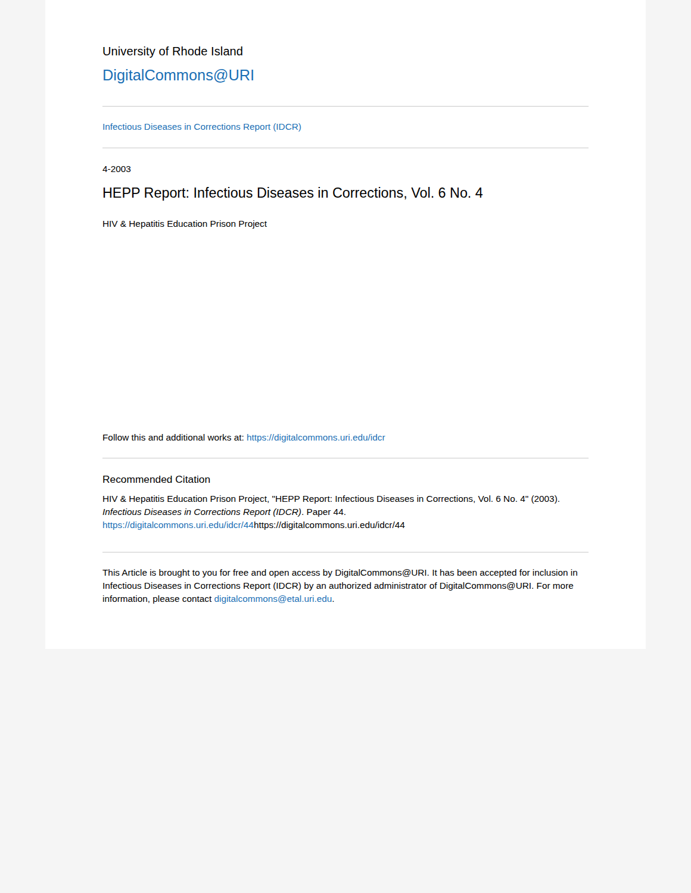University of Rhode Island
DigitalCommons@URI
Infectious Diseases in Corrections Report (IDCR)
4-2003
HEPP Report: Infectious Diseases in Corrections, Vol. 6 No. 4
HIV & Hepatitis Education Prison Project
Follow this and additional works at: https://digitalcommons.uri.edu/idcr
Recommended Citation
HIV & Hepatitis Education Prison Project, "HEPP Report: Infectious Diseases in Corrections, Vol. 6 No. 4" (2003). Infectious Diseases in Corrections Report (IDCR). Paper 44.
https://digitalcommons.uri.edu/idcr/44https://digitalcommons.uri.edu/idcr/44
This Article is brought to you for free and open access by DigitalCommons@URI. It has been accepted for inclusion in Infectious Diseases in Corrections Report (IDCR) by an authorized administrator of DigitalCommons@URI. For more information, please contact digitalcommons@etal.uri.edu.